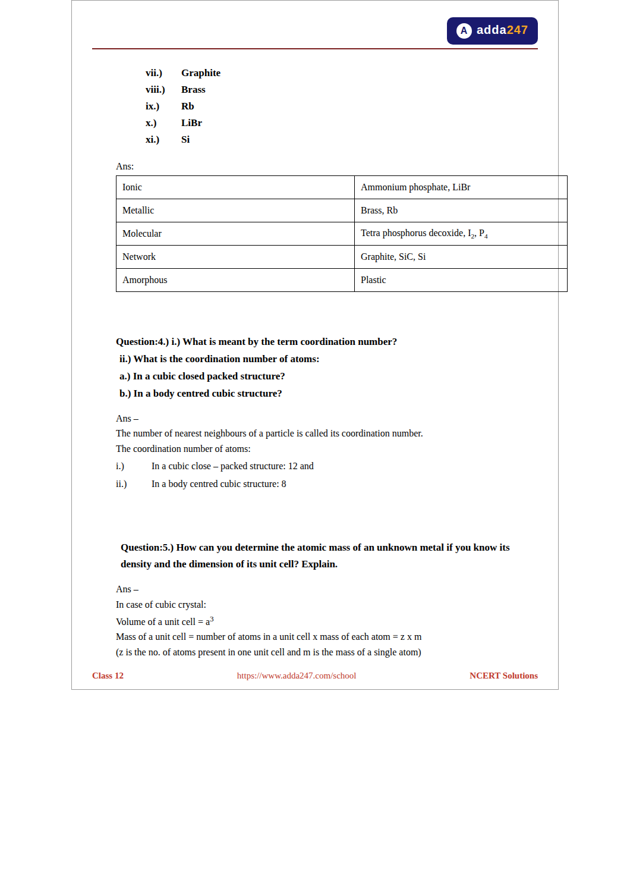Aadda247
vii.) Graphite
viii.) Brass
ix.) Rb
x.) LiBr
xi.) Si
Ans:
| Ionic | Ammonium phosphate, LiBr |
| Metallic | Brass, Rb |
| Molecular | Tetra phosphorus decoxide, I 2 , P 4 |
| Network | Graphite, SiC, Si |
| Amorphous | Plastic |
Question:4.) i.) What is meant by the term coordination number? ii.) What is the coordination number of atoms: a.) In a cubic closed packed structure? b.) In a body centred cubic structure?
Ans –
The number of nearest neighbours of a particle is called its coordination number.
The coordination number of atoms:
i.) In a cubic close – packed structure: 12 and
ii.) In a body centred cubic structure: 8
Question:5.) How can you determine the atomic mass of an unknown metal if you know its density and the dimension of its unit cell? Explain.
Ans –
In case of cubic crystal:
Volume of a unit cell = a3
Mass of a unit cell = number of atoms in a unit cell x mass of each atom = z x m
(z is the no. of atoms present in one unit cell and m is the mass of a single atom)
Class 12 NCERT Solutions
https://www.adda247.com/school